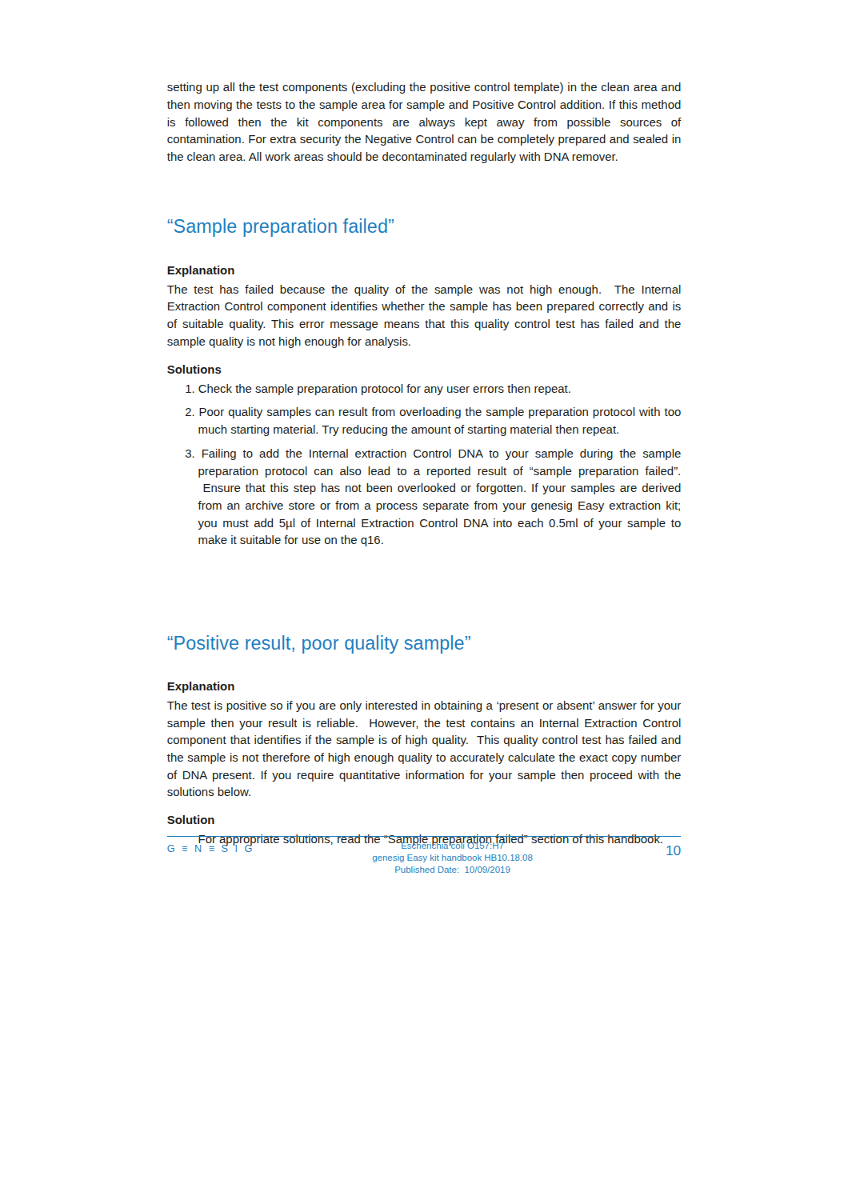setting up all the test components (excluding the positive control template) in the clean area and then moving the tests to the sample area for sample and Positive Control addition. If this method is followed then the kit components are always kept away from possible sources of contamination. For extra security the Negative Control can be completely prepared and sealed in the clean area. All work areas should be decontaminated regularly with DNA remover.
“Sample preparation failed”
Explanation
The test has failed because the quality of the sample was not high enough. The Internal Extraction Control component identifies whether the sample has been prepared correctly and is of suitable quality. This error message means that this quality control test has failed and the sample quality is not high enough for analysis.
Solutions
Check the sample preparation protocol for any user errors then repeat.
Poor quality samples can result from overloading the sample preparation protocol with too much starting material. Try reducing the amount of starting material then repeat.
Failing to add the Internal extraction Control DNA to your sample during the sample preparation protocol can also lead to a reported result of “sample preparation failed”. Ensure that this step has not been overlooked or forgotten. If your samples are derived from an archive store or from a process separate from your genesig Easy extraction kit; you must add 5µl of Internal Extraction Control DNA into each 0.5ml of your sample to make it suitable for use on the q16.
“Positive result, poor quality sample”
Explanation
The test is positive so if you are only interested in obtaining a ‘present or absent’ answer for your sample then your result is reliable. However, the test contains an Internal Extraction Control component that identifies if the sample is of high quality. This quality control test has failed and the sample is not therefore of high enough quality to accurately calculate the exact copy number of DNA present. If you require quantitative information for your sample then proceed with the solutions below.
Solution
For appropriate solutions, read the “Sample preparation failed” section of this handbook.
G ≡ N ≡ S I G
Escherichia coli O157:H7
genesig Easy kit handbook HB10.18.08
Published Date: 10/09/2019
10